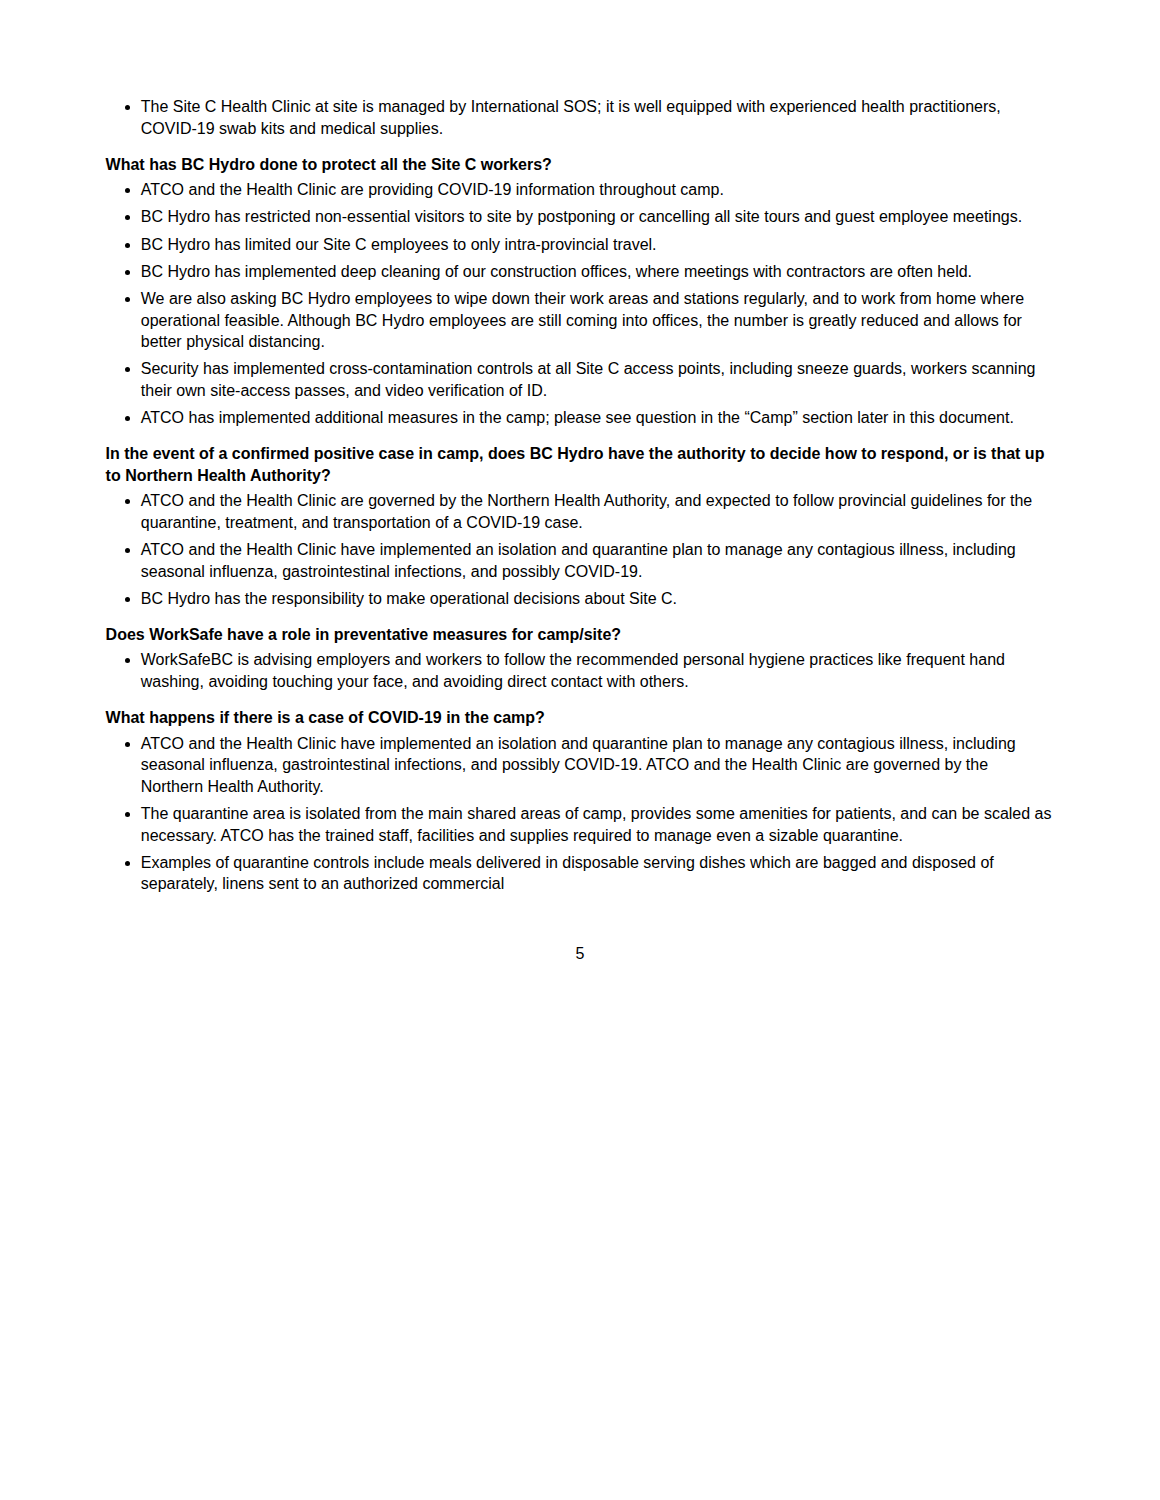The Site C Health Clinic at site is managed by International SOS; it is well equipped with experienced health practitioners, COVID-19 swab kits and medical supplies.
What has BC Hydro done to protect all the Site C workers?
ATCO and the Health Clinic are providing COVID-19 information throughout camp.
BC Hydro has restricted non-essential visitors to site by postponing or cancelling all site tours and guest employee meetings.
BC Hydro has limited our Site C employees to only intra-provincial travel.
BC Hydro has implemented deep cleaning of our construction offices, where meetings with contractors are often held.
We are also asking BC Hydro employees to wipe down their work areas and stations regularly, and to work from home where operational feasible. Although BC Hydro employees are still coming into offices, the number is greatly reduced and allows for better physical distancing.
Security has implemented cross-contamination controls at all Site C access points, including sneeze guards, workers scanning their own site-access passes, and video verification of ID.
ATCO has implemented additional measures in the camp; please see question in the “Camp” section later in this document.
In the event of a confirmed positive case in camp, does BC Hydro have the authority to decide how to respond, or is that up to Northern Health Authority?
ATCO and the Health Clinic are governed by the Northern Health Authority, and expected to follow provincial guidelines for the quarantine, treatment, and transportation of a COVID-19 case.
ATCO and the Health Clinic have implemented an isolation and quarantine plan to manage any contagious illness, including seasonal influenza, gastrointestinal infections, and possibly COVID-19.
BC Hydro has the responsibility to make operational decisions about Site C.
Does WorkSafe have a role in preventative measures for camp/site?
WorkSafeBC is advising employers and workers to follow the recommended personal hygiene practices like frequent hand washing, avoiding touching your face, and avoiding direct contact with others.
What happens if there is a case of COVID-19 in the camp?
ATCO and the Health Clinic have implemented an isolation and quarantine plan to manage any contagious illness, including seasonal influenza, gastrointestinal infections, and possibly COVID-19. ATCO and the Health Clinic are governed by the Northern Health Authority.
The quarantine area is isolated from the main shared areas of camp, provides some amenities for patients, and can be scaled as necessary. ATCO has the trained staff, facilities and supplies required to manage even a sizable quarantine.
Examples of quarantine controls include meals delivered in disposable serving dishes which are bagged and disposed of separately, linens sent to an authorized commercial
5